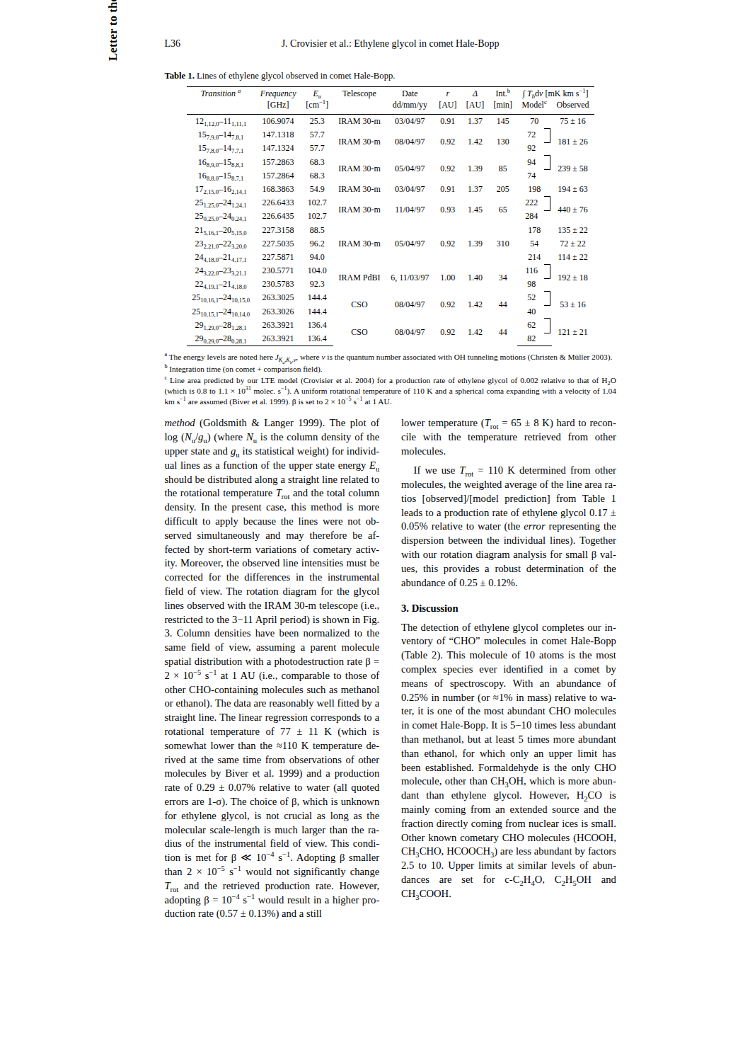Letter to the Editor
L36
J. Crovisier et al.: Ethylene glycol in comet Hale-Bopp
Table 1. Lines of ethylene glycol observed in comet Hale-Bopp.
| Transition a | Frequency | E u | Telescope | Date | r | Δ | Int. b | ∫ T b d v [mK km s −1 ] |
| --- | --- | --- | --- | --- | --- | --- | --- | --- |
| | [GHz] | [cm −1 ] | | dd/mm/yy | [AU] | [AU] | [min] | Model c | Observed |
| 12 1,12,0 –11 1,11,1 | 106.9074 | 25.3 | IRAM 30-m | 03/04/97 | 0.91 | 1.37 | 145 | 70 | 75 ± 16 |
| 15 7,9,0 –14 7,8,1 | 147.1318 | 57.7 | IRAM 30-m | 08/04/97 | 0.92 | 1.42 | 130 | 72 | 181 ± 26 |
| 15 7,8,0 –14 7,7,1 | 147.1324 | 57.7 | 92 |
| 16 8,9,0 –15 8,8,1 | 157.2863 | 68.3 | IRAM 30-m | 05/04/97 | 0.92 | 1.39 | 85 | 94 | 239 ± 58 |
| 16 8,8,0 –15 8,7,1 | 157.2864 | 68.3 | 74 |
| 17 2,15,0 –16 2,14,1 | 168.3863 | 54.9 | IRAM 30-m | 03/04/97 | 0.91 | 1.37 | 205 | 198 | 194 ± 63 |
| 25 1,25,0 –24 1,24,1 | 226.6433 | 102.7 | IRAM 30-m | 11/04/97 | 0.93 | 1.45 | 65 | 222 | 440 ± 76 |
| 25 0,25,0 –24 0,24,1 | 226.6435 | 102.7 | 284 |
| 21 5,16,1 –20 5,15,0 | 227.3158 | 88.5 | IRAM 30-m | 05/04/97 | 0.92 | 1.39 | 310 | 178 | 135 ± 22 |
| 23 2,21,0 –22 3,20,0 | 227.5035 | 96.2 | 54 | 72 ± 22 |
| 24 4,18,0 –21 4,17,1 | 227.5871 | 94.0 | 214 | 114 ± 22 |
| 24 3,22,0 –23 3,21,1 | 230.5771 | 104.0 | IRAM PdBI | 6, 11/03/97 | 1.00 | 1.40 | 34 | 116 | 192 ± 18 |
| 22 4,19,1 –21 4,18,0 | 230.5783 | 92.3 | 98 |
| 25 10,16,1 –24 10,15,0 | 263.3025 | 144.4 | CSO | 08/04/97 | 0.92 | 1.42 | 44 | 52 | 53 ± 16 |
| 25 10,15,1 –24 10,14,0 | 263.3026 | 144.4 | 40 |
| 29 1,29,0 –28 1,28,1 | 263.3921 | 136.4 | CSO | 08/04/97 | 0.92 | 1.42 | 44 | 62 | 121 ± 21 |
| 29 0,29,0 –28 0,28,1 | 263.3921 | 136.4 | 82 |
a The energy levels are noted here JKa,Kb,v, where v is the quantum number associated with OH tunneling motions (Christen & Müller 2003).
b Integration time (on comet + comparison field).
c Line area predicted by our LTE model (Crovisier et al. 2004) for a production rate of ethylene glycol of 0.002 relative to that of H2O (which is 0.8 to 1.1 × 1031 molec. s−1). A uniform rotational temperature of 110 K and a spherical coma expanding with a velocity of 1.04 km s−1 are assumed (Biver et al. 1999). β is set to 2 × 10−5 s−1 at 1 AU.
method (Goldsmith & Langer 1999). The plot of log (Nu/gu) (where Nu is the column density of the upper state and gu its statistical weight) for individual lines as a function of the upper state energy Eu should be distributed along a straight line related to the rotational temperature Trot and the total column density. In the present case, this method is more difficult to apply because the lines were not observed simultaneously and may therefore be affected by short-term variations of cometary activity. Moreover, the observed line intensities must be corrected for the differences in the instrumental field of view. The rotation diagram for the glycol lines observed with the IRAM 30-m telescope (i.e., restricted to the 3−11 April period) is shown in Fig. 3. Column densities have been normalized to the same field of view, assuming a parent molecule spatial distribution with a photodestruction rate β = 2 × 10−5 s−1 at 1 AU (i.e., comparable to those of other CHO-containing molecules such as methanol or ethanol). The data are reasonably well fitted by a straight line. The linear regression corresponds to a rotational temperature of 77 ± 11 K (which is somewhat lower than the ≈110 K temperature derived at the same time from observations of other molecules by Biver et al. 1999) and a production rate of 0.29 ± 0.07% relative to water (all quoted errors are 1-σ). The choice of β, which is unknown for ethylene glycol, is not crucial as long as the molecular scale-length is much larger than the radius of the instrumental field of view. This condition is met for β ≪ 10−4 s−1. Adopting β smaller than 2 × 10−5 s−1 would not significantly change Trot and the retrieved production rate. However, adopting β = 10−4 s−1 would result in a higher production rate (0.57 ± 0.13%) and a still
lower temperature (Trot = 65 ± 8 K) hard to reconcile with the temperature retrieved from other molecules.
If we use Trot = 110 K determined from other molecules, the weighted average of the line area ratios [observed]/[model prediction] from Table 1 leads to a production rate of ethylene glycol 0.17 ± 0.05% relative to water (the error representing the dispersion between the individual lines). Together with our rotation diagram analysis for small β values, this provides a robust determination of the abundance of 0.25 ± 0.12%.
3. Discussion
The detection of ethylene glycol completes our inventory of “CHO” molecules in comet Hale-Bopp (Table 2). This molecule of 10 atoms is the most complex species ever identified in a comet by means of spectroscopy. With an abundance of 0.25% in number (or ≈1% in mass) relative to water, it is one of the most abundant CHO molecules in comet Hale-Bopp. It is 5−10 times less abundant than methanol, but at least 5 times more abundant than ethanol, for which only an upper limit has been established. Formaldehyde is the only CHO molecule, other than CH3OH, which is more abundant than ethylene glycol. However, H2CO is mainly coming from an extended source and the fraction directly coming from nuclear ices is small. Other known cometary CHO molecules (HCOOH, CH3CHO, HCOOCH3) are less abundant by factors 2.5 to 10. Upper limits at similar levels of abundances are set for c-C2H4O, C2H5OH and CH3COOH.